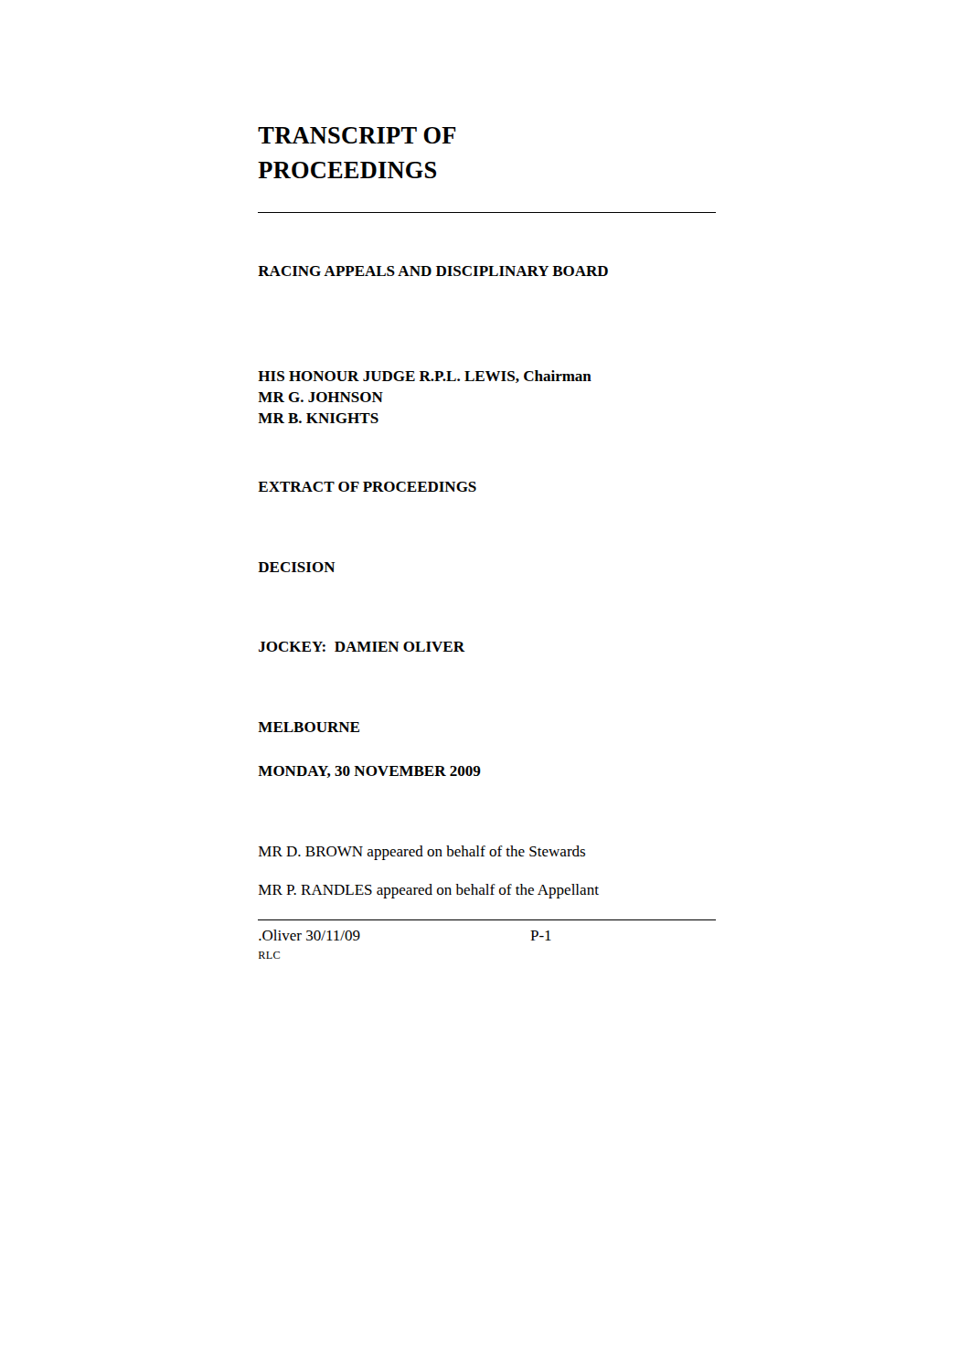TRANSCRIPT OFPROCEEDINGS
RACING APPEALS AND DISCIPLINARY BOARD
HIS HONOUR JUDGE R.P.L. LEWIS, Chairman
MR G. JOHNSON
MR B. KNIGHTS
EXTRACT OF PROCEEDINGS
DECISION
JOCKEY: DAMIEN OLIVER
MELBOURNE
MONDAY, 30 NOVEMBER 2009
MR D. BROWN appeared on behalf of the Stewards
MR P. RANDLES appeared on behalf of the Appellant
.Oliver 30/11/09 P-1
RLC